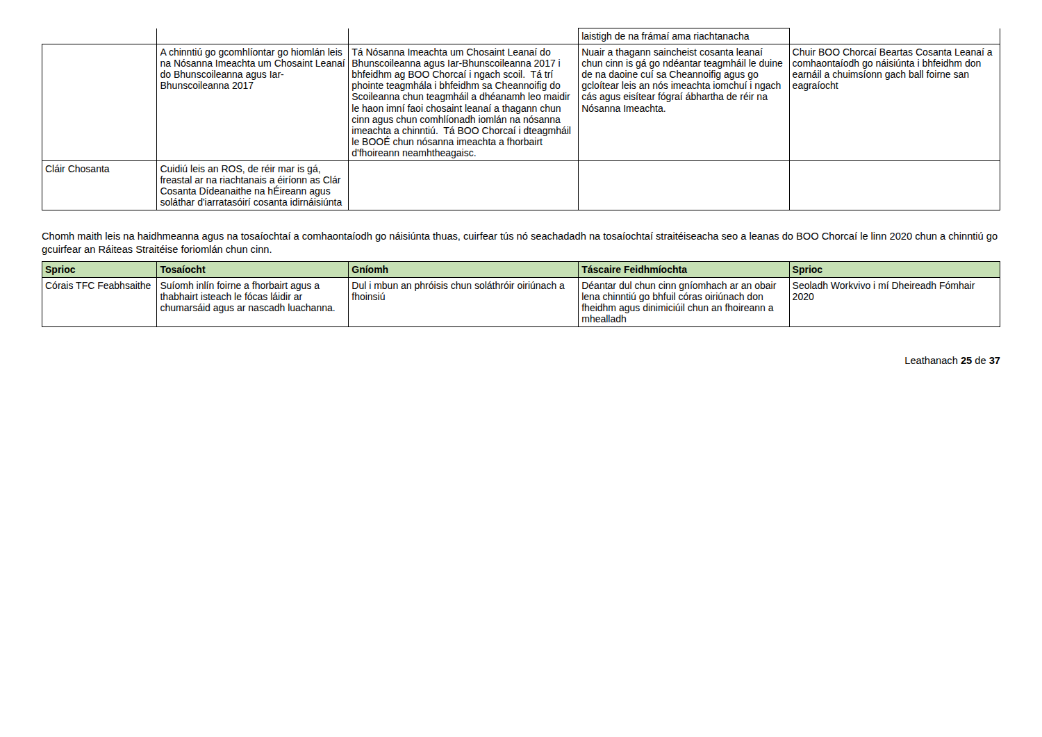| | | | laistigh de na frámaí ama riachtanacha | |
| | A chinntiú go gcomhlíontar go hiomlán leis na Nósanna Imeachta um Chosaint Leanaí do Bhunscoileanna agus Iar-Bhunscoileanna 2017 | Tá Nósanna Imeachta um Chosaint Leanaí do Bhunscoileanna agus Iar-Bhunscoileanna 2017 i bhfeidhm ag BOO Chorcaí i ngach scoil. Tá trí phointe teagmhála i bhfeidhm sa Cheannoifig do Scoileanna chun teagmháil a dhéanamh leo maidir le haon imní faoi chosaint leanaí a thagann chun cinn agus chun comhlíonadh iomlán na nósanna imeachta a chinntiú. Tá BOO Chorcaí i dteagmháil le BOOÉ chun nósanna imeachta a fhorbairt d'fhoireann neamhtheagaisc. | Nuair a thagann saincheist cosanta leanaí chun cinn is gá go ndéantar teagmháil le duine de na daoine cuí sa Cheannoifig agus go gcloítear leis an nós imeachta iomchuí i ngach cás agus eisítear fógraí ábhartha de réir na Nósanna Imeachta. | Chuir BOO Chorcaí Beartas Cosanta Leanaí a comhaontaíodh go náisiúnta i bhfeidhm don earnáil a chuimsíonn gach ball foirne san eagraíocht |
| Cláir Chosanta | Cuidiú leis an ROS, de réir mar is gá, freastal ar na riachtanais a éiríonn as Clár Cosanta Dídeanaithe na hÉireann agus soláthar d'iarratasóirí cosanta idirnáisiúnta | | | |
Chomh maith leis na haidhmeanna agus na tosaíochtaí a comhaontaíodh go náisiúnta thuas, cuirfear tús nó seachadadh na tosaíochtaí straitéiseacha seo a leanas do BOO Chorcaí le linn 2020 chun a chinntiú go gcuirfear an Ráiteas Straitéise foriomlán chun cinn.
| Sprioc | Tosaíocht | Gníomh | Táscaire Feidhmíochta | Sprioc |
| --- | --- | --- | --- | --- |
| Córais TFC Feabhsaithe | Suíomh inlín foirne a fhorbairt agus a thabhairt isteach le fócas láidir ar chumarsáid agus ar nascadh luachanna. | Dul i mbun an phróisis chun soláthróir oiriúnach a fhoinsiú | Déantar dul chun cinn gníomhach ar an obair lena chinntiú go bhfuil córas oiriúnach don fheidhm agus dinimiciúil chun an fhoireann a mhealladh | Seoladh Workvivo i mí Dheireadh Fómhair 2020 |
Leathanach 25 de 37